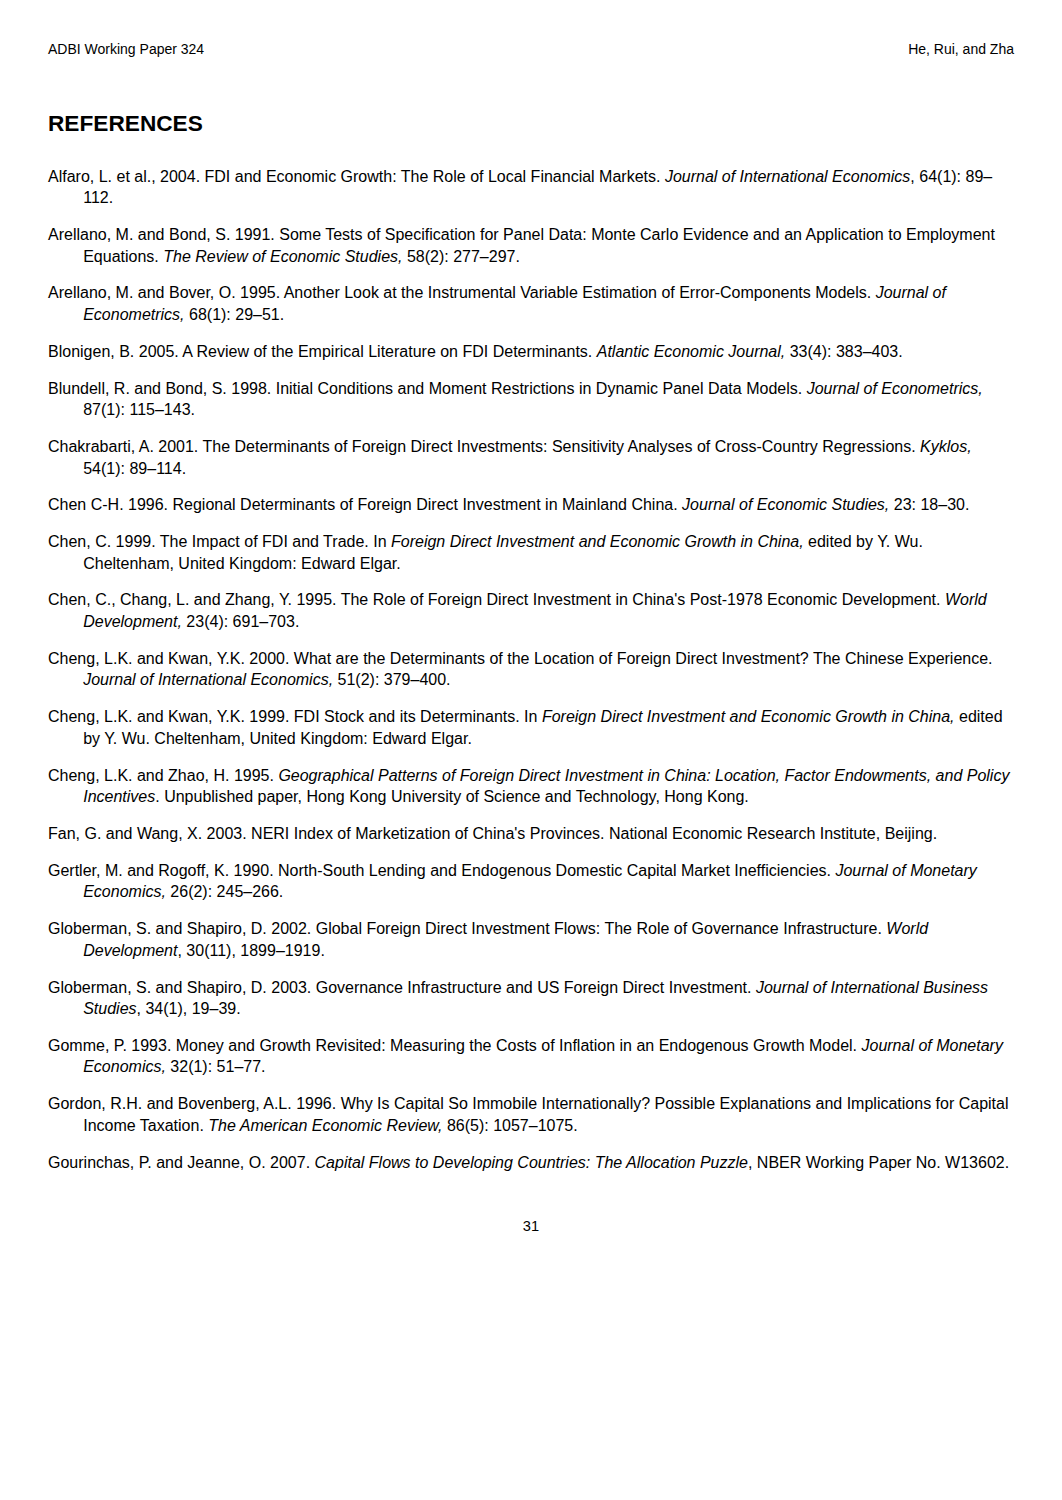ADBI Working Paper 324 He, Rui, and Zha
REFERENCES
Alfaro, L. et al., 2004. FDI and Economic Growth: The Role of Local Financial Markets. Journal of International Economics, 64(1): 89–112.
Arellano, M. and Bond, S. 1991. Some Tests of Specification for Panel Data: Monte Carlo Evidence and an Application to Employment Equations. The Review of Economic Studies, 58(2): 277–297.
Arellano, M. and Bover, O. 1995. Another Look at the Instrumental Variable Estimation of Error-Components Models. Journal of Econometrics, 68(1): 29–51.
Blonigen, B. 2005. A Review of the Empirical Literature on FDI Determinants. Atlantic Economic Journal, 33(4): 383–403.
Blundell, R. and Bond, S. 1998. Initial Conditions and Moment Restrictions in Dynamic Panel Data Models. Journal of Econometrics, 87(1): 115–143.
Chakrabarti, A. 2001. The Determinants of Foreign Direct Investments: Sensitivity Analyses of Cross-Country Regressions. Kyklos, 54(1): 89–114.
Chen C-H. 1996. Regional Determinants of Foreign Direct Investment in Mainland China. Journal of Economic Studies, 23: 18–30.
Chen, C. 1999. The Impact of FDI and Trade. In Foreign Direct Investment and Economic Growth in China, edited by Y. Wu. Cheltenham, United Kingdom: Edward Elgar.
Chen, C., Chang, L. and Zhang, Y. 1995. The Role of Foreign Direct Investment in China's Post-1978 Economic Development. World Development, 23(4): 691–703.
Cheng, L.K. and Kwan, Y.K. 2000. What are the Determinants of the Location of Foreign Direct Investment? The Chinese Experience. Journal of International Economics, 51(2): 379–400.
Cheng, L.K. and Kwan, Y.K. 1999. FDI Stock and its Determinants. In Foreign Direct Investment and Economic Growth in China, edited by Y. Wu. Cheltenham, United Kingdom: Edward Elgar.
Cheng, L.K. and Zhao, H. 1995. Geographical Patterns of Foreign Direct Investment in China: Location, Factor Endowments, and Policy Incentives. Unpublished paper, Hong Kong University of Science and Technology, Hong Kong.
Fan, G. and Wang, X. 2003. NERI Index of Marketization of China's Provinces. National Economic Research Institute, Beijing.
Gertler, M. and Rogoff, K. 1990. North-South Lending and Endogenous Domestic Capital Market Inefficiencies. Journal of Monetary Economics, 26(2): 245–266.
Globerman, S. and Shapiro, D. 2002. Global Foreign Direct Investment Flows: The Role of Governance Infrastructure. World Development, 30(11), 1899–1919.
Globerman, S. and Shapiro, D. 2003. Governance Infrastructure and US Foreign Direct Investment. Journal of International Business Studies, 34(1), 19–39.
Gomme, P. 1993. Money and Growth Revisited: Measuring the Costs of Inflation in an Endogenous Growth Model. Journal of Monetary Economics, 32(1): 51–77.
Gordon, R.H. and Bovenberg, A.L. 1996. Why Is Capital So Immobile Internationally? Possible Explanations and Implications for Capital Income Taxation. The American Economic Review, 86(5): 1057–1075.
Gourinchas, P. and Jeanne, O. 2007. Capital Flows to Developing Countries: The Allocation Puzzle, NBER Working Paper No. W13602.
31